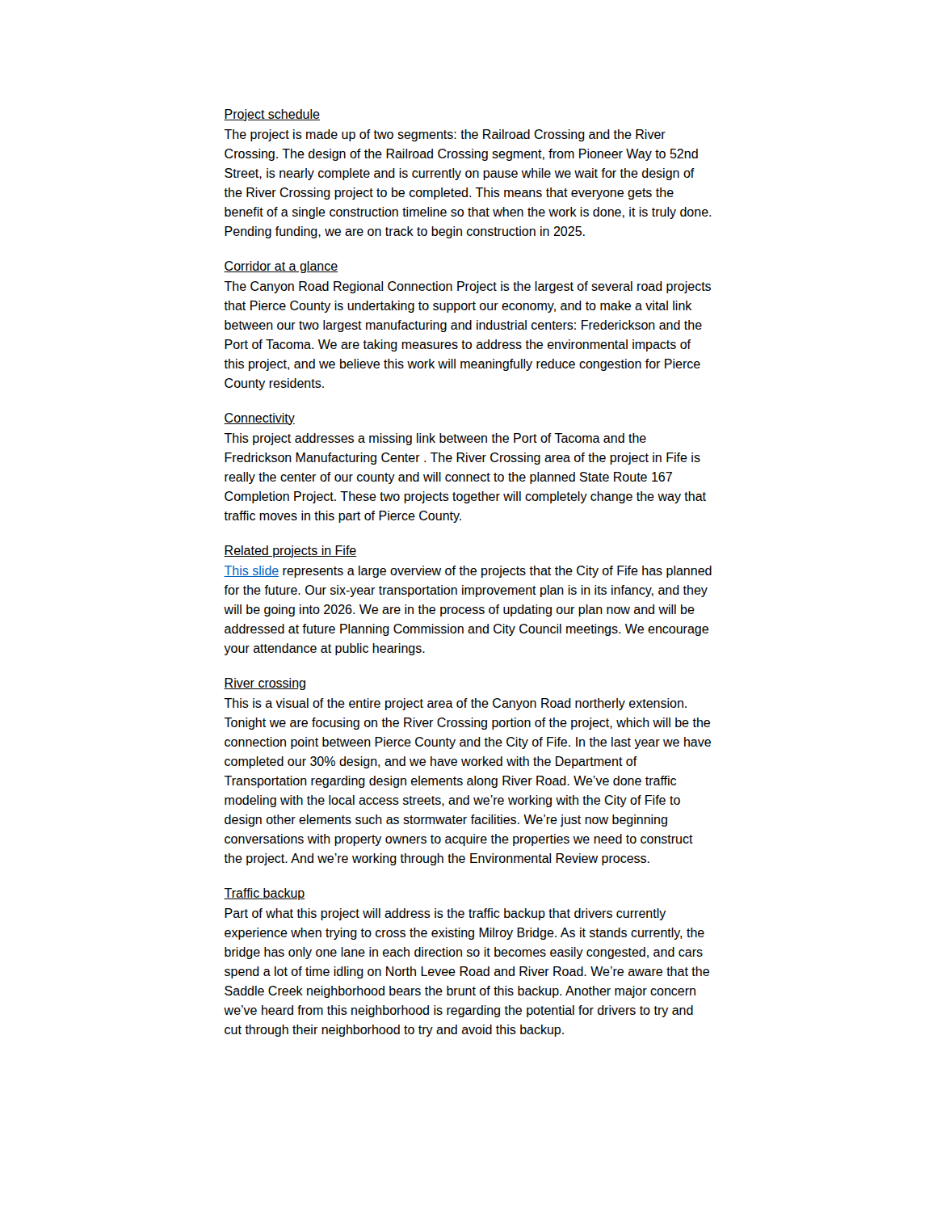Project schedule
The project is made up of two segments: the Railroad Crossing and the River Crossing. The design of the Railroad Crossing segment, from Pioneer Way to 52nd Street, is nearly complete and is currently on pause while we wait for the design of the River Crossing project to be completed. This means that everyone gets the benefit of a single construction timeline so that when the work is done, it is truly done. Pending funding, we are on track to begin construction in 2025.
Corridor at a glance
The Canyon Road Regional Connection Project is the largest of several road projects that Pierce County is undertaking to support our economy, and to make a vital link between our two largest manufacturing and industrial centers: Frederickson and the Port of Tacoma. We are taking measures to address the environmental impacts of this project, and we believe this work will meaningfully reduce congestion for Pierce County residents.
Connectivity
This project addresses a missing link between the Port of Tacoma and the Fredrickson Manufacturing Center . The River Crossing area of the project in Fife is really the center of our county and will connect to the planned State Route 167 Completion Project. These two projects together will completely change the way that traffic moves in this part of Pierce County.
Related projects in Fife
This slide represents a large overview of the projects that the City of Fife has planned for the future. Our six-year transportation improvement plan is in its infancy, and they will be going into 2026. We are in the process of updating our plan now and will be addressed at future Planning Commission and City Council meetings. We encourage your attendance at public hearings.
River crossing
This is a visual of the entire project area of the Canyon Road northerly extension. Tonight we are focusing on the River Crossing portion of the project, which will be the connection point between Pierce County and the City of Fife. In the last year we have completed our 30% design, and we have worked with the Department of Transportation regarding design elements along River Road. We’ve done traffic modeling with the local access streets, and we’re working with the City of Fife to design other elements such as stormwater facilities. We’re just now beginning conversations with property owners to acquire the properties we need to construct the project. And we’re working through the Environmental Review process.
Traffic backup
Part of what this project will address is the traffic backup that drivers currently experience when trying to cross the existing Milroy Bridge. As it stands currently, the bridge has only one lane in each direction so it becomes easily congested, and cars spend a lot of time idling on North Levee Road and River Road. We’re aware that the Saddle Creek neighborhood bears the brunt of this backup. Another major concern we’ve heard from this neighborhood is regarding the potential for drivers to try and cut through their neighborhood to try and avoid this backup.